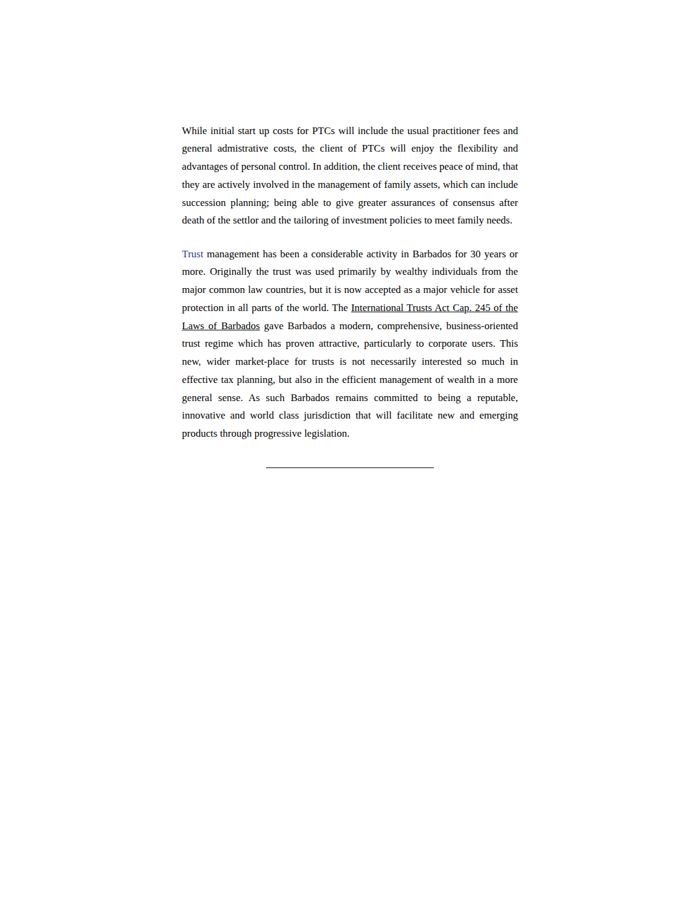While initial start up costs for PTCs will include the usual practitioner fees and general admistrative costs, the client of PTCs will enjoy the flexibility and advantages of personal control. In addition, the client receives peace of mind, that they are actively involved in the management of family assets, which can include succession planning; being able to give greater assurances of consensus after death of the settlor and the tailoring of investment policies to meet family needs.
Trust management has been a considerable activity in Barbados for 30 years or more. Originally the trust was used primarily by wealthy individuals from the major common law countries, but it is now accepted as a major vehicle for asset protection in all parts of the world. The International Trusts Act Cap. 245 of the Laws of Barbados gave Barbados a modern, comprehensive, business-oriented trust regime which has proven attractive, particularly to corporate users. This new, wider market-place for trusts is not necessarily interested so much in effective tax planning, but also in the efficient management of wealth in a more general sense. As such Barbados remains committed to being a reputable, innovative and world class jurisdiction that will facilitate new and emerging products through progressive legislation.